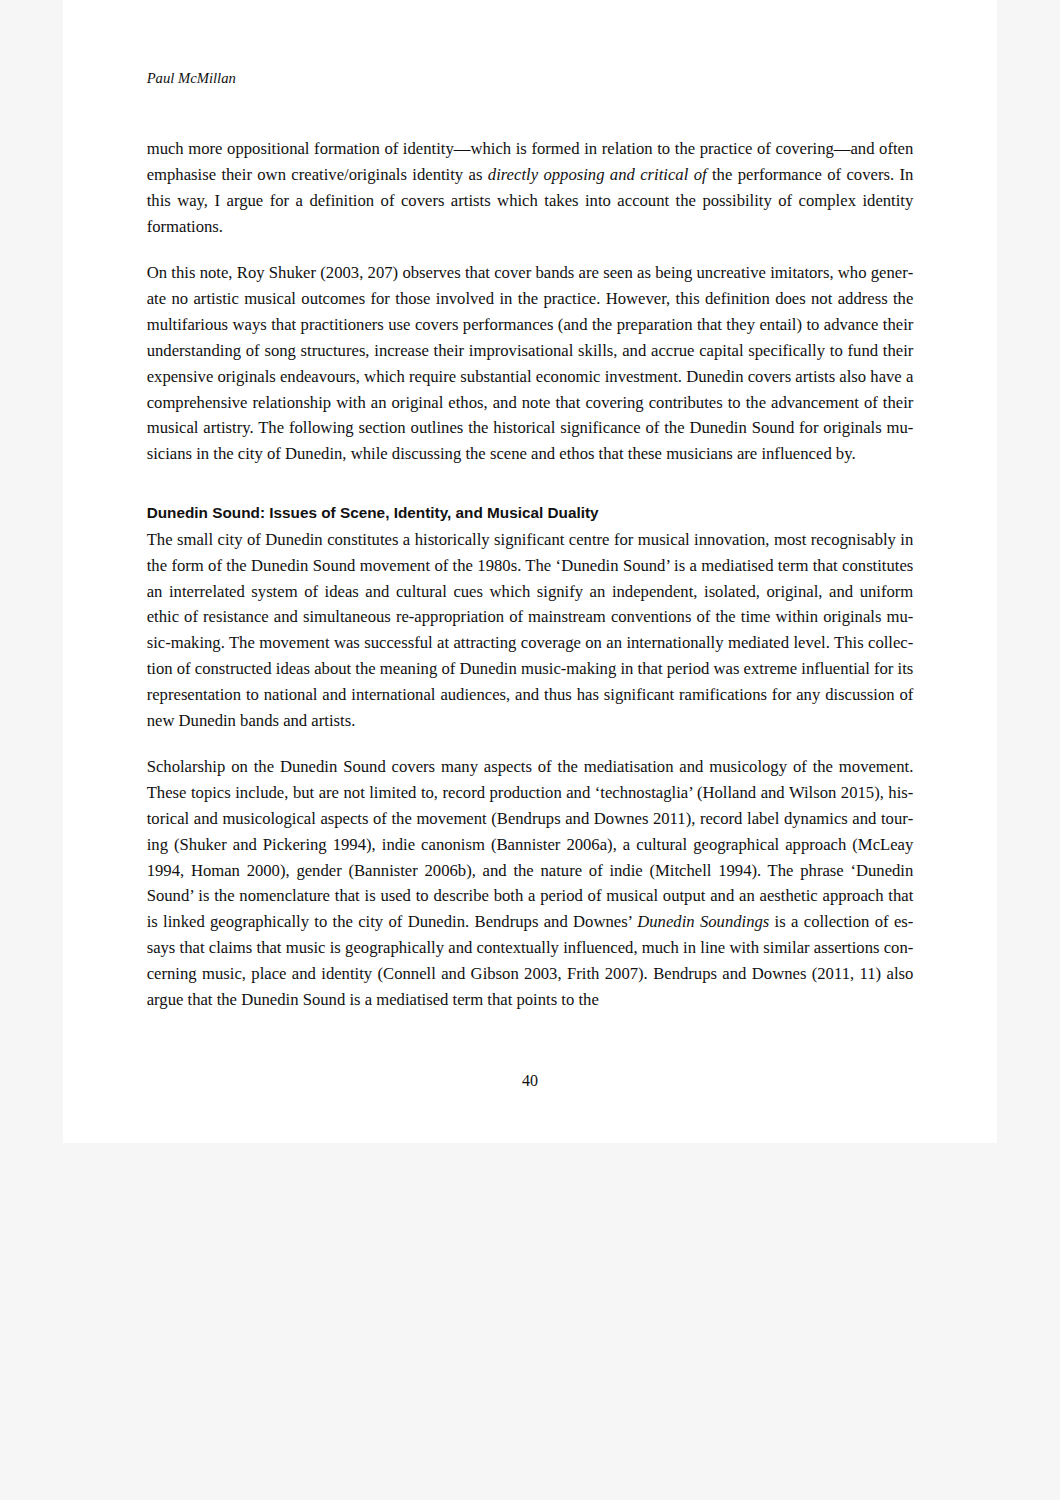Paul McMillan
much more oppositional formation of identity—which is formed in relation to the practice of covering—and often emphasise their own creative/originals identity as directly opposing and critical of the performance of covers. In this way, I argue for a definition of covers artists which takes into account the possibility of complex identity formations.
On this note, Roy Shuker (2003, 207) observes that cover bands are seen as being uncreative imitators, who generate no artistic musical outcomes for those involved in the practice. However, this definition does not address the multifarious ways that practitioners use covers performances (and the preparation that they entail) to advance their understanding of song structures, increase their improvisational skills, and accrue capital specifically to fund their expensive originals endeavours, which require substantial economic investment. Dunedin covers artists also have a comprehensive relationship with an original ethos, and note that covering contributes to the advancement of their musical artistry. The following section outlines the historical significance of the Dunedin Sound for originals musicians in the city of Dunedin, while discussing the scene and ethos that these musicians are influenced by.
Dunedin Sound: Issues of Scene, Identity, and Musical Duality
The small city of Dunedin constitutes a historically significant centre for musical innovation, most recognisably in the form of the Dunedin Sound movement of the 1980s. The ‘Dunedin Sound’ is a mediatised term that constitutes an interrelated system of ideas and cultural cues which signify an independent, isolated, original, and uniform ethic of resistance and simultaneous re-appropriation of mainstream conventions of the time within originals music-making. The movement was successful at attracting coverage on an internationally mediated level. This collection of constructed ideas about the meaning of Dunedin music-making in that period was extreme influential for its representation to national and international audiences, and thus has significant ramifications for any discussion of new Dunedin bands and artists.
Scholarship on the Dunedin Sound covers many aspects of the mediatisation and musicology of the movement. These topics include, but are not limited to, record production and ‘technostaglia’ (Holland and Wilson 2015), historical and musicological aspects of the movement (Bendrups and Downes 2011), record label dynamics and touring (Shuker and Pickering 1994), indie canonism (Bannister 2006a), a cultural geographical approach (McLeay 1994, Homan 2000), gender (Bannister 2006b), and the nature of indie (Mitchell 1994). The phrase ‘Dunedin Sound’ is the nomenclature that is used to describe both a period of musical output and an aesthetic approach that is linked geographically to the city of Dunedin. Bendrups and Downes’ Dunedin Soundings is a collection of essays that claims that music is geographically and contextually influenced, much in line with similar assertions concerning music, place and identity (Connell and Gibson 2003, Frith 2007). Bendrups and Downes (2011, 11) also argue that the Dunedin Sound is a mediatised term that points to the
40